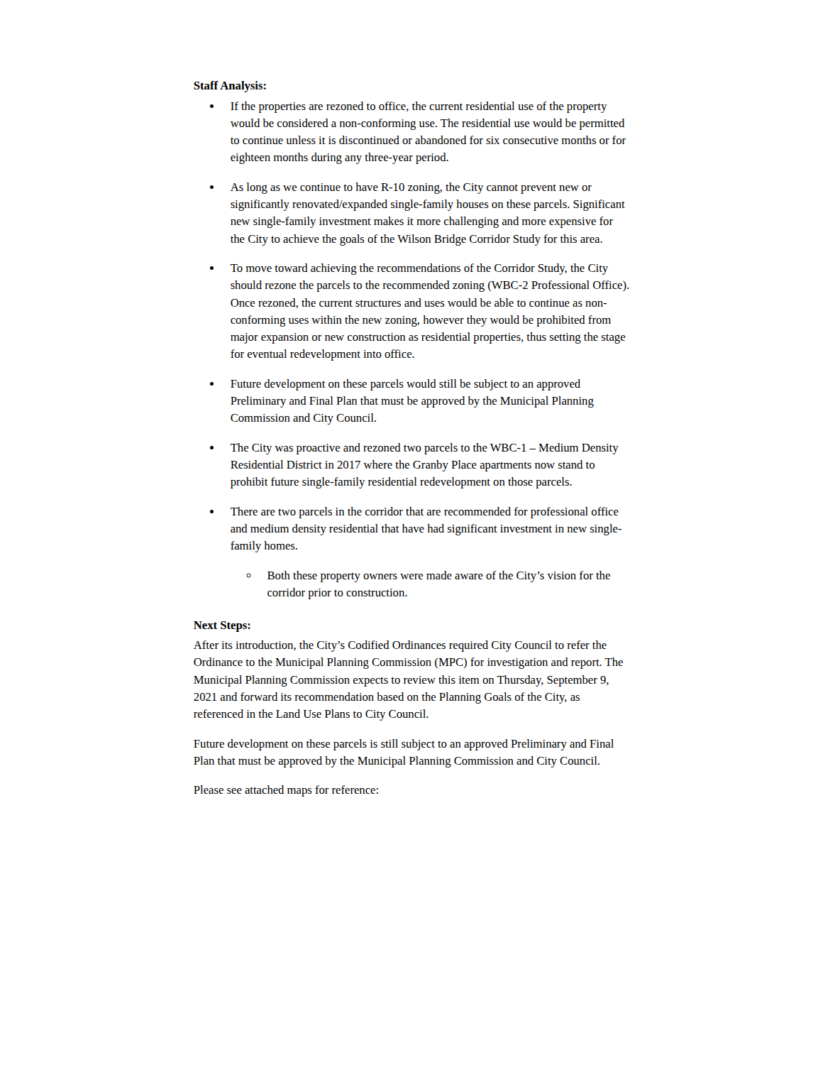Staff Analysis:
If the properties are rezoned to office, the current residential use of the property would be considered a non-conforming use. The residential use would be permitted to continue unless it is discontinued or abandoned for six consecutive months or for eighteen months during any three-year period.
As long as we continue to have R-10 zoning, the City cannot prevent new or significantly renovated/expanded single-family houses on these parcels. Significant new single-family investment makes it more challenging and more expensive for the City to achieve the goals of the Wilson Bridge Corridor Study for this area.
To move toward achieving the recommendations of the Corridor Study, the City should rezone the parcels to the recommended zoning (WBC-2 Professional Office). Once rezoned, the current structures and uses would be able to continue as non-conforming uses within the new zoning, however they would be prohibited from major expansion or new construction as residential properties, thus setting the stage for eventual redevelopment into office.
Future development on these parcels would still be subject to an approved Preliminary and Final Plan that must be approved by the Municipal Planning Commission and City Council.
The City was proactive and rezoned two parcels to the WBC-1 – Medium Density Residential District in 2017 where the Granby Place apartments now stand to prohibit future single-family residential redevelopment on those parcels.
There are two parcels in the corridor that are recommended for professional office and medium density residential that have had significant investment in new single-family homes.
Both these property owners were made aware of the City’s vision for the corridor prior to construction.
Next Steps:
After its introduction, the City’s Codified Ordinances required City Council to refer the Ordinance to the Municipal Planning Commission (MPC) for investigation and report. The Municipal Planning Commission expects to review this item on Thursday, September 9, 2021 and forward its recommendation based on the Planning Goals of the City, as referenced in the Land Use Plans to City Council.
Future development on these parcels is still subject to an approved Preliminary and Final Plan that must be approved by the Municipal Planning Commission and City Council.
Please see attached maps for reference: